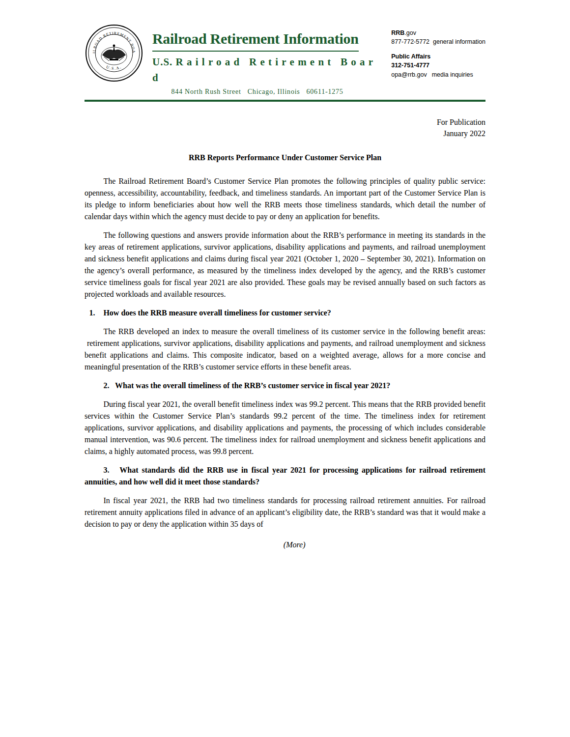RAILROAD RETIREMENT BOARD U.S.A.
Railroad Retirement Information
U.S. R a i l r o a d R e t i r e m e n t B o a r d
844 North Rush Street Chicago, Illinois 60611-1275
RRB.gov
877-772-5772 general information
Public Affairs
312-751-4777
opa@rrb.gov media inquiries
For Publication
January 2022
RRB Reports Performance Under Customer Service Plan
The Railroad Retirement Board’s Customer Service Plan promotes the following principles of quality public service: openness, accessibility, accountability, feedback, and timeliness standards. An important part of the Customer Service Plan is its pledge to inform beneficiaries about how well the RRB meets those timeliness standards, which detail the number of calendar days within which the agency must decide to pay or deny an application for benefits.
The following questions and answers provide information about the RRB’s performance in meeting its standards in the key areas of retirement applications, survivor applications, disability applications and payments, and railroad unemployment and sickness benefit applications and claims during fiscal year 2021 (October 1, 2020 – September 30, 2021). Information on the agency’s overall performance, as measured by the timeliness index developed by the agency, and the RRB’s customer service timeliness goals for fiscal year 2021 are also provided. These goals may be revised annually based on such factors as projected workloads and available resources.
How does the RRB measure overall timeliness for customer service?
The RRB developed an index to measure the overall timeliness of its customer service in the following benefit areas: retirement applications, survivor applications, disability applications and payments, and railroad unemployment and sickness benefit applications and claims. This composite indicator, based on a weighted average, allows for a more concise and meaningful presentation of the RRB’s customer service efforts in these benefit areas.
2. What was the overall timeliness of the RRB’s customer service in fiscal year 2021?
During fiscal year 2021, the overall benefit timeliness index was 99.2 percent. This means that the RRB provided benefit services within the Customer Service Plan’s standards 99.2 percent of the time. The timeliness index for retirement applications, survivor applications, and disability applications and payments, the processing of which includes considerable manual intervention, was 90.6 percent. The timeliness index for railroad unemployment and sickness benefit applications and claims, a highly automated process, was 99.8 percent.
3. What standards did the RRB use in fiscal year 2021 for processing applications for railroad retirement annuities, and how well did it meet those standards?
In fiscal year 2021, the RRB had two timeliness standards for processing railroad retirement annuities. For railroad retirement annuity applications filed in advance of an applicant’s eligibility date, the RRB’s standard was that it would make a decision to pay or deny the application within 35 days of
(More)